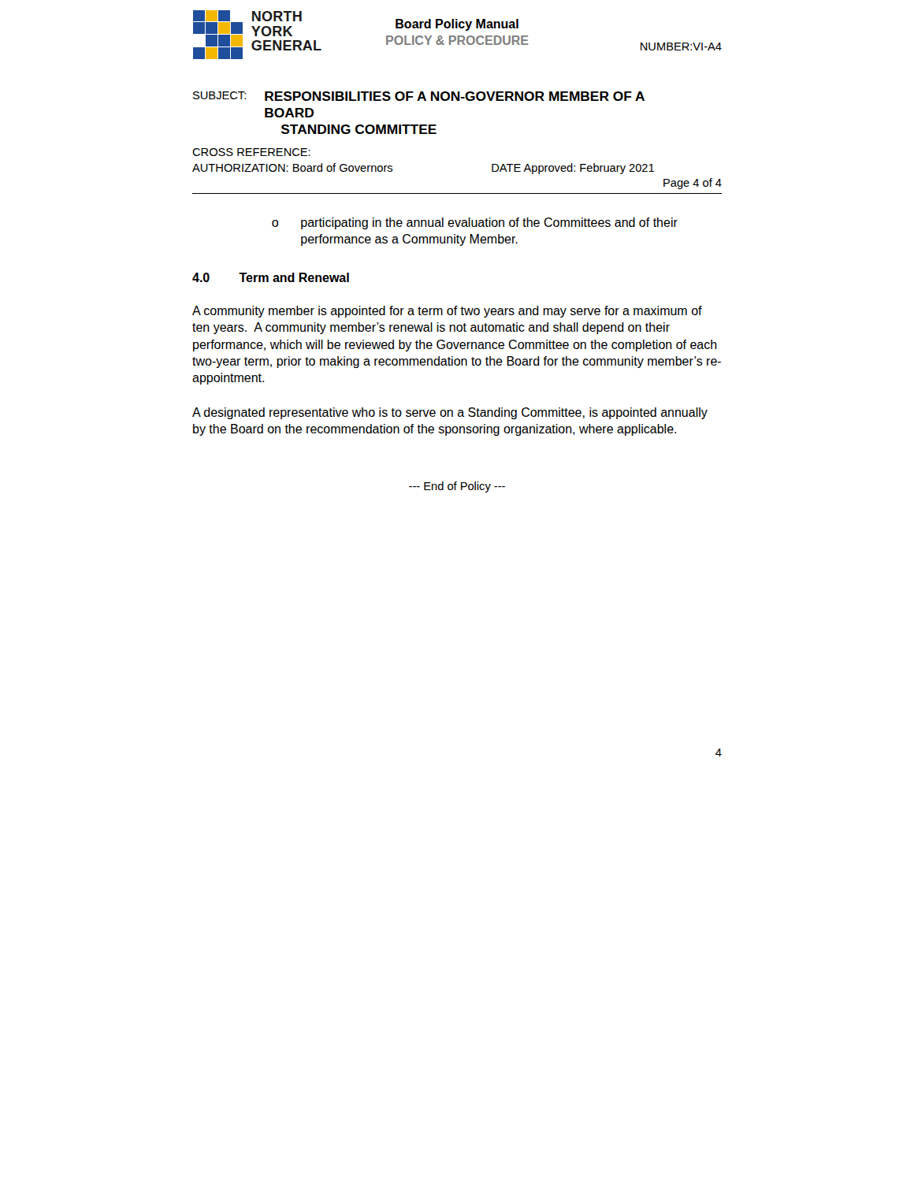NORTH
YORK
GENERAL
Board Policy Manual
POLICY & PROCEDURE
NUMBER:VI-A4
SUBJECT: RESPONSIBILITIES OF A NON-GOVERNOR MEMBER OF A BOARDSTANDING COMMITTEE
CROSS REFERENCE:
AUTHORIZATION: Board of Governors DATE Approved: February 2021
Page 4 of 4
o
participating in the annual evaluation of the Committees and of their performance as a Community Member.
4.0 Term and Renewal
A community member is appointed for a term of two years and may serve for a maximum of ten years. A community member’s renewal is not automatic and shall depend on their performance, which will be reviewed by the Governance Committee on the completion of each two-year term, prior to making a recommendation to the Board for the community member’s re-appointment.
A designated representative who is to serve on a Standing Committee, is appointed annually by the Board on the recommendation of the sponsoring organization, where applicable.
--- End of Policy ---
4